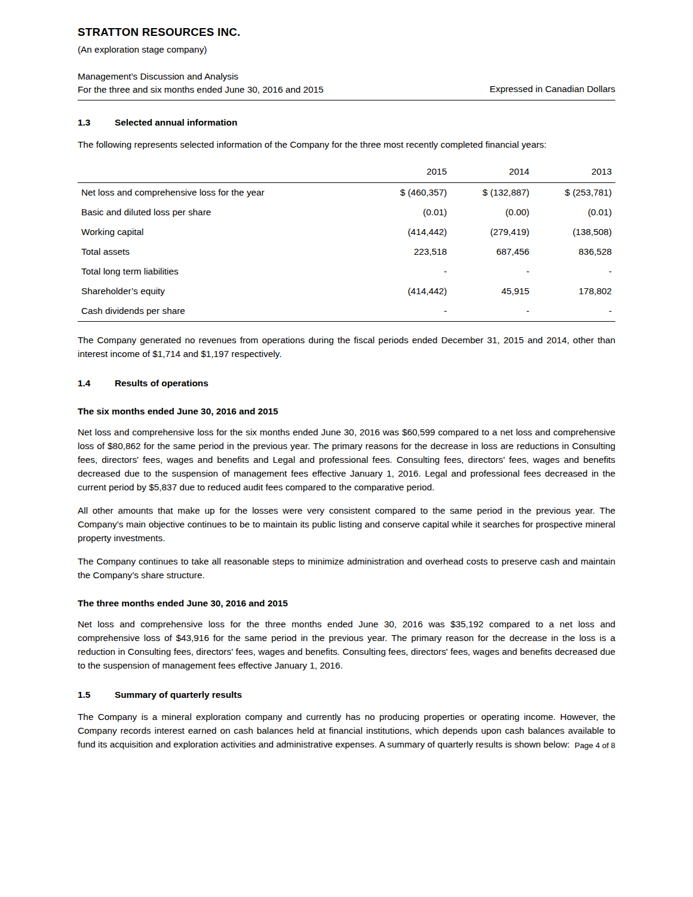STRATTON RESOURCES INC.
(An exploration stage company)
Management’s Discussion and Analysis
For the three and six months ended June 30, 2016 and 2015
Expressed in Canadian Dollars
1.3 Selected annual information
The following represents selected information of the Company for the three most recently completed financial years:
| | 2015 | 2014 | 2013 |
| --- | --- | --- | --- |
| Net loss and comprehensive loss for the year | $ (460,357) | $ (132,887) | $ (253,781) |
| Basic and diluted loss per share | (0.01) | (0.00) | (0.01) |
| Working capital | (414,442) | (279,419) | (138,508) |
| Total assets | 223,518 | 687,456 | 836,528 |
| Total long term liabilities | - | - | - |
| Shareholder’s equity | (414,442) | 45,915 | 178,802 |
| Cash dividends per share | - | - | - |
The Company generated no revenues from operations during the fiscal periods ended December 31, 2015 and 2014, other than interest income of $1,714 and $1,197 respectively.
1.4 Results of operations
The six months ended June 30, 2016 and 2015
Net loss and comprehensive loss for the six months ended June 30, 2016 was $60,599 compared to a net loss and comprehensive loss of $80,862 for the same period in the previous year. The primary reasons for the decrease in loss are reductions in Consulting fees, directors' fees, wages and benefits and Legal and professional fees. Consulting fees, directors' fees, wages and benefits decreased due to the suspension of management fees effective January 1, 2016. Legal and professional fees decreased in the current period by $5,837 due to reduced audit fees compared to the comparative period.
All other amounts that make up for the losses were very consistent compared to the same period in the previous year. The Company’s main objective continues to be to maintain its public listing and conserve capital while it searches for prospective mineral property investments.
The Company continues to take all reasonable steps to minimize administration and overhead costs to preserve cash and maintain the Company’s share structure.
The three months ended June 30, 2016 and 2015
Net loss and comprehensive loss for the three months ended June 30, 2016 was $35,192 compared to a net loss and comprehensive loss of $43,916 for the same period in the previous year. The primary reason for the decrease in the loss is a reduction in Consulting fees, directors' fees, wages and benefits. Consulting fees, directors' fees, wages and benefits decreased due to the suspension of management fees effective January 1, 2016.
1.5 Summary of quarterly results
The Company is a mineral exploration company and currently has no producing properties or operating income. However, the Company records interest earned on cash balances held at financial institutions, which depends upon cash balances available to fund its acquisition and exploration activities and administrative expenses. A summary of quarterly results is shown below:
Page 4 of 8